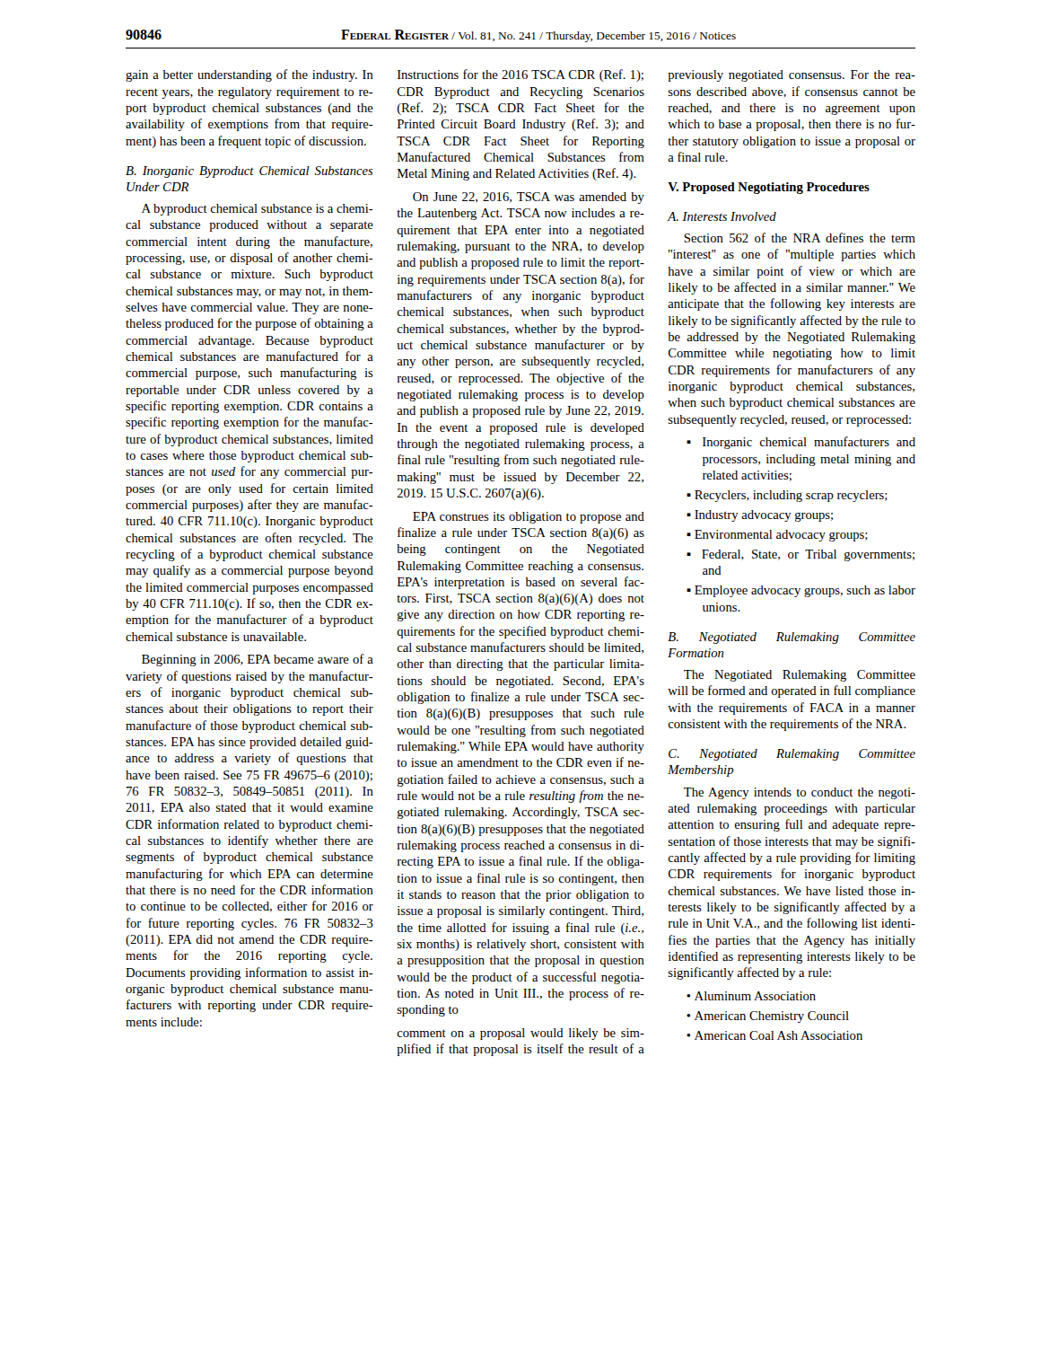90846 Federal Register / Vol. 81, No. 241 / Thursday, December 15, 2016 / Notices
gain a better understanding of the industry. In recent years, the regulatory requirement to report byproduct chemical substances (and the availability of exemptions from that requirement) has been a frequent topic of discussion.
B. Inorganic Byproduct Chemical Substances Under CDR
A byproduct chemical substance is a chemical substance produced without a separate commercial intent during the manufacture, processing, use, or disposal of another chemical substance or mixture. Such byproduct chemical substances may, or may not, in themselves have commercial value. They are nonetheless produced for the purpose of obtaining a commercial advantage. Because byproduct chemical substances are manufactured for a commercial purpose, such manufacturing is reportable under CDR unless covered by a specific reporting exemption. CDR contains a specific reporting exemption for the manufacture of byproduct chemical substances, limited to cases where those byproduct chemical substances are not used for any commercial purposes (or are only used for certain limited commercial purposes) after they are manufactured. 40 CFR 711.10(c). Inorganic byproduct chemical substances are often recycled. The recycling of a byproduct chemical substance may qualify as a commercial purpose beyond the limited commercial purposes encompassed by 40 CFR 711.10(c). If so, then the CDR exemption for the manufacturer of a byproduct chemical substance is unavailable.
Beginning in 2006, EPA became aware of a variety of questions raised by the manufacturers of inorganic byproduct chemical substances about their obligations to report their manufacture of those byproduct chemical substances. EPA has since provided detailed guidance to address a variety of questions that have been raised. See 75 FR 49675–6 (2010); 76 FR 50832–3, 50849–50851 (2011). In 2011, EPA also stated that it would examine CDR information related to byproduct chemical substances to identify whether there are segments of byproduct chemical substance manufacturing for which EPA can determine that there is no need for the CDR information to continue to be collected, either for 2016 or for future reporting cycles. 76 FR 50832–3 (2011). EPA did not amend the CDR requirements for the 2016 reporting cycle. Documents providing information to assist inorganic byproduct chemical substance manufacturers with reporting under CDR requirements include:
Instructions for the 2016 TSCA CDR (Ref. 1); CDR Byproduct and Recycling Scenarios (Ref. 2); TSCA CDR Fact Sheet for the Printed Circuit Board Industry (Ref. 3); and TSCA CDR Fact Sheet for Reporting Manufactured Chemical Substances from Metal Mining and Related Activities (Ref. 4).
On June 22, 2016, TSCA was amended by the Lautenberg Act. TSCA now includes a requirement that EPA enter into a negotiated rulemaking, pursuant to the NRA, to develop and publish a proposed rule to limit the reporting requirements under TSCA section 8(a), for manufacturers of any inorganic byproduct chemical substances, when such byproduct chemical substances, whether by the byproduct chemical substance manufacturer or by any other person, are subsequently recycled, reused, or reprocessed. The objective of the negotiated rulemaking process is to develop and publish a proposed rule by June 22, 2019. In the event a proposed rule is developed through the negotiated rulemaking process, a final rule ''resulting from such negotiated rulemaking'' must be issued by December 22, 2019. 15 U.S.C. 2607(a)(6).
EPA construes its obligation to propose and finalize a rule under TSCA section 8(a)(6) as being contingent on the Negotiated Rulemaking Committee reaching a consensus. EPA's interpretation is based on several factors. First, TSCA section 8(a)(6)(A) does not give any direction on how CDR reporting requirements for the specified byproduct chemical substance manufacturers should be limited, other than directing that the particular limitations should be negotiated. Second, EPA's obligation to finalize a rule under TSCA section 8(a)(6)(B) presupposes that such rule would be one ''resulting from such negotiated rulemaking.'' While EPA would have authority to issue an amendment to the CDR even if negotiation failed to achieve a consensus, such a rule would not be a rule resulting from the negotiated rulemaking. Accordingly, TSCA section 8(a)(6)(B) presupposes that the negotiated rulemaking process reached a consensus in directing EPA to issue a final rule. If the obligation to issue a final rule is so contingent, then it stands to reason that the prior obligation to issue a proposal is similarly contingent. Third, the time allotted for issuing a final rule (i.e., six months) is relatively short, consistent with a presupposition that the proposal in question would be the product of a successful negotiation. As noted in Unit III., the process of responding to
comment on a proposal would likely be simplified if that proposal is itself the result of a previously negotiated consensus. For the reasons described above, if consensus cannot be reached, and there is no agreement upon which to base a proposal, then there is no further statutory obligation to issue a proposal or a final rule.
V. Proposed Negotiating Procedures
A. Interests Involved
Section 562 of the NRA defines the term ''interest'' as one of ''multiple parties which have a similar point of view or which are likely to be affected in a similar manner.'' We anticipate that the following key interests are likely to be significantly affected by the rule to be addressed by the Negotiated Rulemaking Committee while negotiating how to limit CDR requirements for manufacturers of any inorganic byproduct chemical substances, when such byproduct chemical substances are subsequently recycled, reused, or reprocessed:
Inorganic chemical manufacturers and processors, including metal mining and related activities;
Recyclers, including scrap recyclers;
Industry advocacy groups;
Environmental advocacy groups;
Federal, State, or Tribal governments; and
Employee advocacy groups, such as labor unions.
B. Negotiated Rulemaking Committee Formation
The Negotiated Rulemaking Committee will be formed and operated in full compliance with the requirements of FACA in a manner consistent with the requirements of the NRA.
C. Negotiated Rulemaking Committee Membership
The Agency intends to conduct the negotiated rulemaking proceedings with particular attention to ensuring full and adequate representation of those interests that may be significantly affected by a rule providing for limiting CDR requirements for inorganic byproduct chemical substances. We have listed those interests likely to be significantly affected by a rule in Unit V.A., and the following list identifies the parties that the Agency has initially identified as representing interests likely to be significantly affected by a rule:
Aluminum Association
American Chemistry Council
American Coal Ash Association